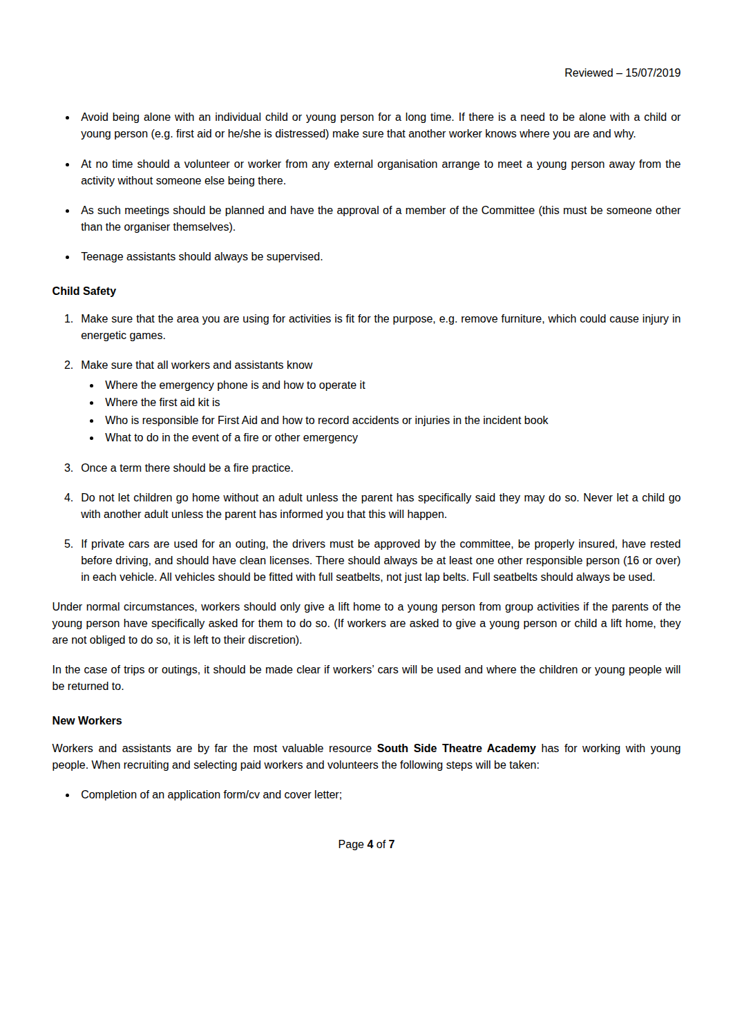Reviewed – 15/07/2019
Avoid being alone with an individual child or young person for a long time. If there is a need to be alone with a child or young person (e.g. first aid or he/she is distressed) make sure that another worker knows where you are and why.
At no time should a volunteer or worker from any external organisation arrange to meet a young person away from the activity without someone else being there.
As such meetings should be planned and have the approval of a member of the Committee (this must be someone other than the organiser themselves).
Teenage assistants should always be supervised.
Child Safety
Make sure that the area you are using for activities is fit for the purpose, e.g. remove furniture, which could cause injury in energetic games.
Make sure that all workers and assistants know
Where the emergency phone is and how to operate it
Where the first aid kit is
Who is responsible for First Aid and how to record accidents or injuries in the incident book
What to do in the event of a fire or other emergency
Once a term there should be a fire practice.
Do not let children go home without an adult unless the parent has specifically said they may do so. Never let a child go with another adult unless the parent has informed you that this will happen.
If private cars are used for an outing, the drivers must be approved by the committee, be properly insured, have rested before driving, and should have clean licenses. There should always be at least one other responsible person (16 or over) in each vehicle. All vehicles should be fitted with full seatbelts, not just lap belts. Full seatbelts should always be used.
Under normal circumstances, workers should only give a lift home to a young person from group activities if the parents of the young person have specifically asked for them to do so. (If workers are asked to give a young person or child a lift home, they are not obliged to do so, it is left to their discretion).
In the case of trips or outings, it should be made clear if workers’ cars will be used and where the children or young people will be returned to.
New Workers
Workers and assistants are by far the most valuable resource South Side Theatre Academy has for working with young people. When recruiting and selecting paid workers and volunteers the following steps will be taken:
Completion of an application form/cv and cover letter;
Page 4 of 7